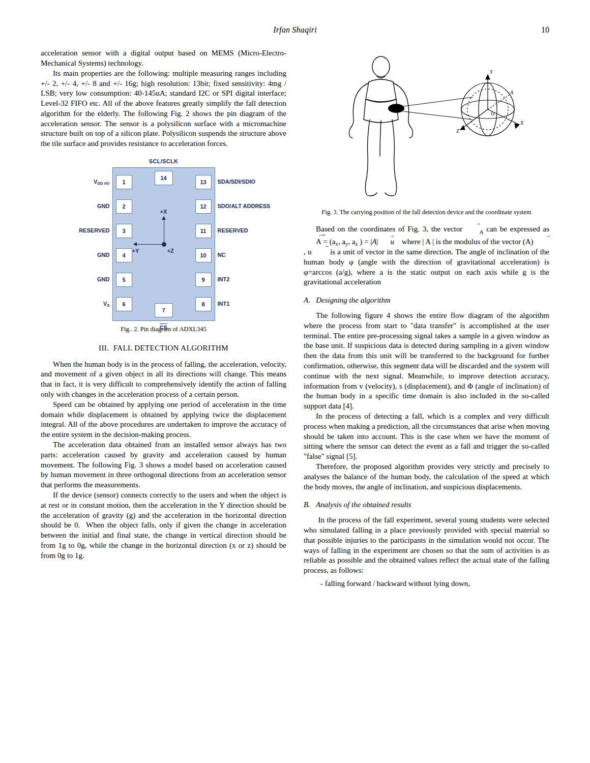Irfan Shaqiri
10
acceleration sensor with a digital output based on MEMS (Micro-Electro-Mechanical Systems) technology.
Its main properties are the following: multiple measuring ranges including +/- 2, +/- 4, +/- 8 and +/- 16g; high resolution: 13bit; fixed sensitivity: 4mg / LSB; very low consumption: 40-145uA; standard I2C or SPI digital interface; Level-32 FIFO etc. All of the above features greatly simplify the fall detection algorithm for the elderly. The following Fig. 2 shows the pin diagram of the acceleration sensor. The sensor is a polysilicon surface with a micromachine structure built on top of a silicon plate. Polysilicon suspends the structure above the tile surface and provides resistance to acceleration forces.
SCL/SCLK
1
VDD I/O
2
GND
3
RESERVED
4
GND
5
GND
6
VS
13
SDA/SDI/SDIO
12
SDO/ALT ADDRESS
11
RESERVED
10
NC
9
INT2
8
INT1
14
7
CS
+X
+Y
+Z
Fig.. 2. Pin diagram of ADXL345
III. Fall detection algorithm
When the human body is in the process of falling, the acceleration, velocity, and movement of a given object in all its directions will change. This means that in fact, it is very difficult to comprehensively identify the action of falling only with changes in the acceleration process of a certain person.
Speed can be obtained by applying one period of acceleration in the time domain while displacement is obtained by applying twice the displacement integral. All of the above procedures are undertaken to improve the accuracy of the entire system in the decision-making process.
The acceleration data obtained from an installed sensor always has two parts: acceleration caused by gravity and acceleration caused by human movement. The following Fig. 3 shows a model based on acceleration caused by human movement in three orthogonal directions from an acceleration sensor that performs the measurements.
If the device (sensor) connects correctly to the users and when the object is at rest or in constant motion, then the acceleration in the Y direction should be the acceleration of gravity (g) and the acceleration in the horizontal direction should be 0. When the object falls, only if given the change in acceleration between the initial and final state, the change in vertical direction should be from 1g to 0g, while the change in the horizontal direction (x or z) should be from 0g to 1g.
Y X Z O A
Fig. 3. The carrying position of the fall detection device and the coordinate system
Based on the coordinates of Fig. 3, the vector A can be expressed as A = (ax, ay, az ) = |A|u where | A | is the modulus of the vector (A) , u is a unit of vector in the same direction. The angle of inclination of the human body φ (angle with the direction of gravitational acceleration) is φ=arccos (a/g), where a is the static output on each axis while g is the gravitational acceleration
A. Designing the algorithm
The following figure 4 shows the entire flow diagram of the algorithm where the process from start to "data transfer" is accomplished at the user terminal. The entire pre-processing signal takes a sample in a given window as the base unit. If suspicious data is detected during sampling in a given window then the data from this unit will be transferred to the background for further confirmation, otherwise, this segment data will be discarded and the system will continue with the next signal. Meanwhile, to improve detection accuracy, information from v (velocity), s (displacement), and Φ (angle of inclination) of the human body in a specific time domain is also included in the so-called support data [4].
In the process of detecting a fall, which is a complex and very difficult process when making a prediction, all the circumstances that arise when moving should be taken into account. This is the case when we have the moment of sitting where the sensor can detect the event as a fall and trigger the so-called "false" signal [5].
Therefore, the proposed algorithm provides very strictly and precisely to analyses the balance of the human body, the calculation of the speed at which the body moves, the angle of inclination, and suspicious displacements.
B. Analysis of the obtained results
In the process of the fall experiment, several young students were selected who simulated falling in a place previously provided with special material so that possible injuries to the participants in the simulation would not occur. The ways of falling in the experiment are chosen so that the sum of activities is as reliable as possible and the obtained values reflect the actual state of the falling process, as follows:
- falling forward / backward without lying down,